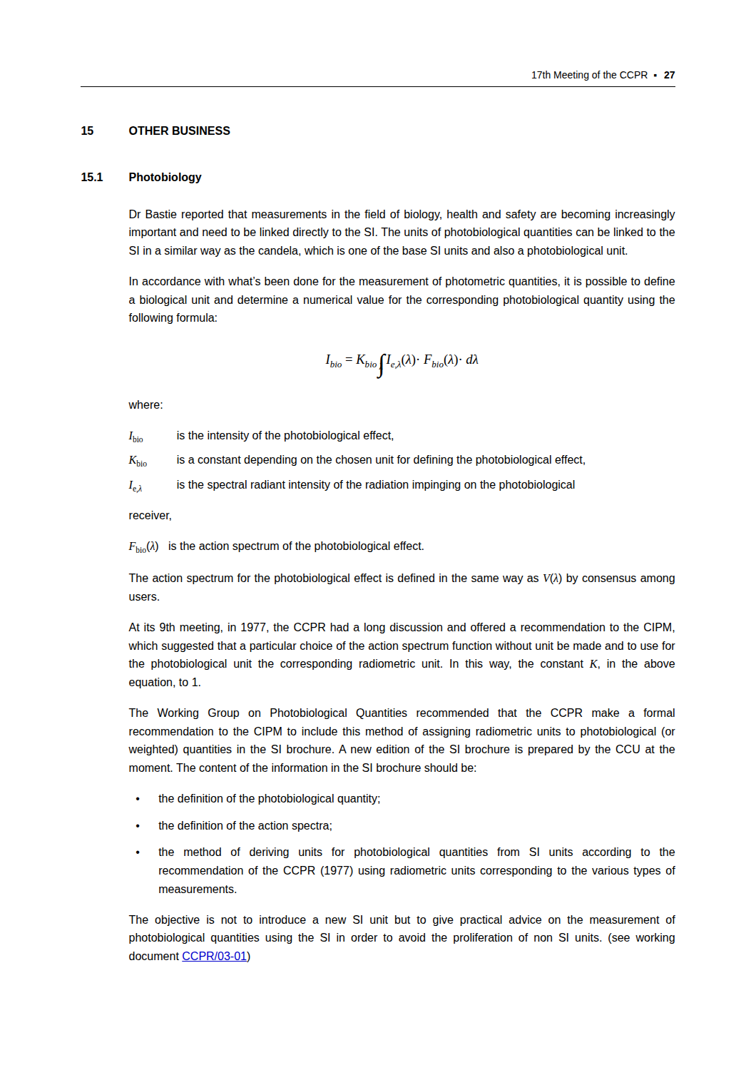17th Meeting of the CCPR ▪ 27
15 OTHER BUSINESS
15.1 Photobiology
Dr Bastie reported that measurements in the field of biology, health and safety are becoming increasingly important and need to be linked directly to the SI. The units of photobiological quantities can be linked to the SI in a similar way as the candela, which is one of the base SI units and also a photobiological unit.
In accordance with what’s been done for the measurement of photometric quantities, it is possible to define a biological unit and determine a numerical value for the corresponding photobiological quantity using the following formula:
Ibio = Kbio∫λ Ie,λ(λ)· Fbio(λ)· dλ
where:
Ibio
is the intensity of the photobiological effect,
Kbio
is a constant depending on the chosen unit for defining the photobiological effect,
Ie, λ
is the spectral radiant intensity of the radiation impinging on the photobiological
receiver,
Fbio(λ) is the action spectrum of the photobiological effect.
The action spectrum for the photobiological effect is defined in the same way as V(λ) by consensus among users.
At its 9th meeting, in 1977, the CCPR had a long discussion and offered a recommendation to the CIPM, which suggested that a particular choice of the action spectrum function without unit be made and to use for the photobiological unit the corresponding radiometric unit. In this way, the constant K, in the above equation, to 1.
The Working Group on Photobiological Quantities recommended that the CCPR make a formal recommendation to the CIPM to include this method of assigning radiometric units to photobiological (or weighted) quantities in the SI brochure. A new edition of the SI brochure is prepared by the CCU at the moment. The content of the information in the SI brochure should be:
the definition of the photobiological quantity;
the definition of the action spectra;
the method of deriving units for photobiological quantities from SI units according to the recommendation of the CCPR (1977) using radiometric units corresponding to the various types of measurements.
The objective is not to introduce a new SI unit but to give practical advice on the measurement of photobiological quantities using the SI in order to avoid the proliferation of non SI units. (see working document CCPR/03-01)